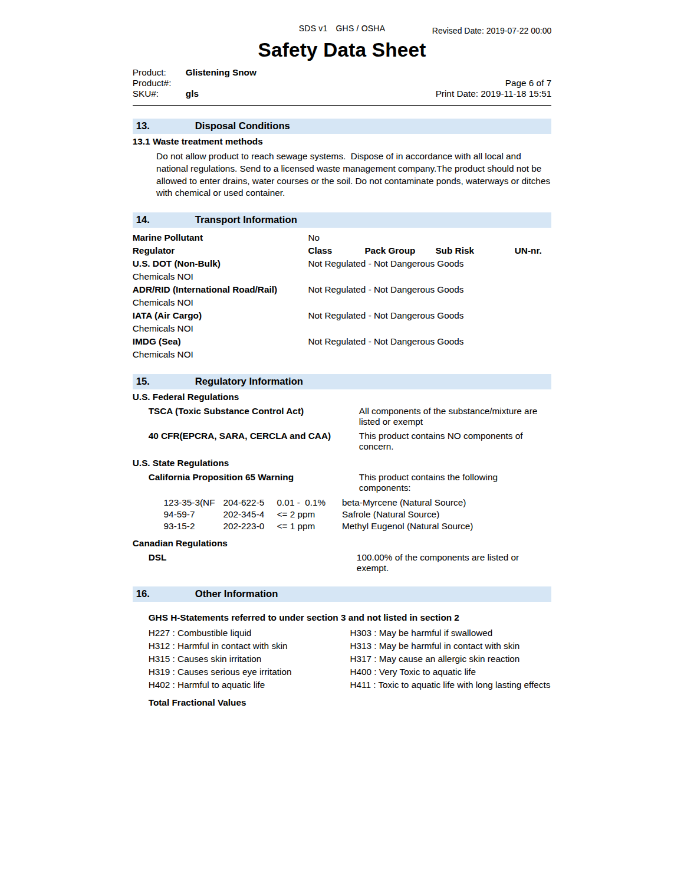SDS v1 GHS / OSHA
Revised Date: 2019-07-22 00:00
Safety Data Sheet
| Product: | Glistening Snow | |
| Product#: | | Page 6 of 7 |
| SKU#: | gls | Print Date: 2019-11-18 15:51 |
13. Disposal Conditions
13.1 Waste treatment methods
Do not allow product to reach sewage systems. Dispose of in accordance with all local and national regulations. Send to a licensed waste management company.The product should not be allowed to enter drains, water courses or the soil. Do not contaminate ponds, waterways or ditches with chemical or used container.
14. Transport Information
| Marine Pollutant | No |
| Regulator | Class | Pack Group | Sub Risk | UN-nr. |
| U.S. DOT (Non-Bulk) | Not Regulated - Not Dangerous Goods |
| Chemicals NOI | |
| ADR/RID (International Road/Rail) | Not Regulated - Not Dangerous Goods |
| Chemicals NOI | |
| IATA (Air Cargo) | Not Regulated - Not Dangerous Goods |
| Chemicals NOI | |
| IMDG (Sea) | Not Regulated - Not Dangerous Goods |
| Chemicals NOI | |
15. Regulatory Information
U.S. Federal Regulations
TSCA (Toxic Substance Control Act)
All components of the substance/mixture are listed or exempt
40 CFR(EPCRA, SARA, CERCLA and CAA)
This product contains NO components of concern.
U.S. State Regulations
California Proposition 65 Warning
This product contains the following components:
| 123-35-3(NF | 204-622-5 | 0.01 - 0.1% | beta-Myrcene (Natural Source) |
| 94-59-7 | 202-345-4 | <= 2 ppm | Safrole (Natural Source) |
| 93-15-2 | 202-223-0 | <= 1 ppm | Methyl Eugenol (Natural Source) |
Canadian Regulations
DSL
100.00% of the components are listed or exempt.
16. Other Information
GHS H-Statements referred to under section 3 and not listed in section 2
| H227 : Combustible liquid | H303 : May be harmful if swallowed |
| H312 : Harmful in contact with skin | H313 : May be harmful in contact with skin |
| H315 : Causes skin irritation | H317 : May cause an allergic skin reaction |
| H319 : Causes serious eye irritation | H400 : Very Toxic to aquatic life |
| H402 : Harmful to aquatic life | H411 : Toxic to aquatic life with long lasting effects |
Total Fractional Values